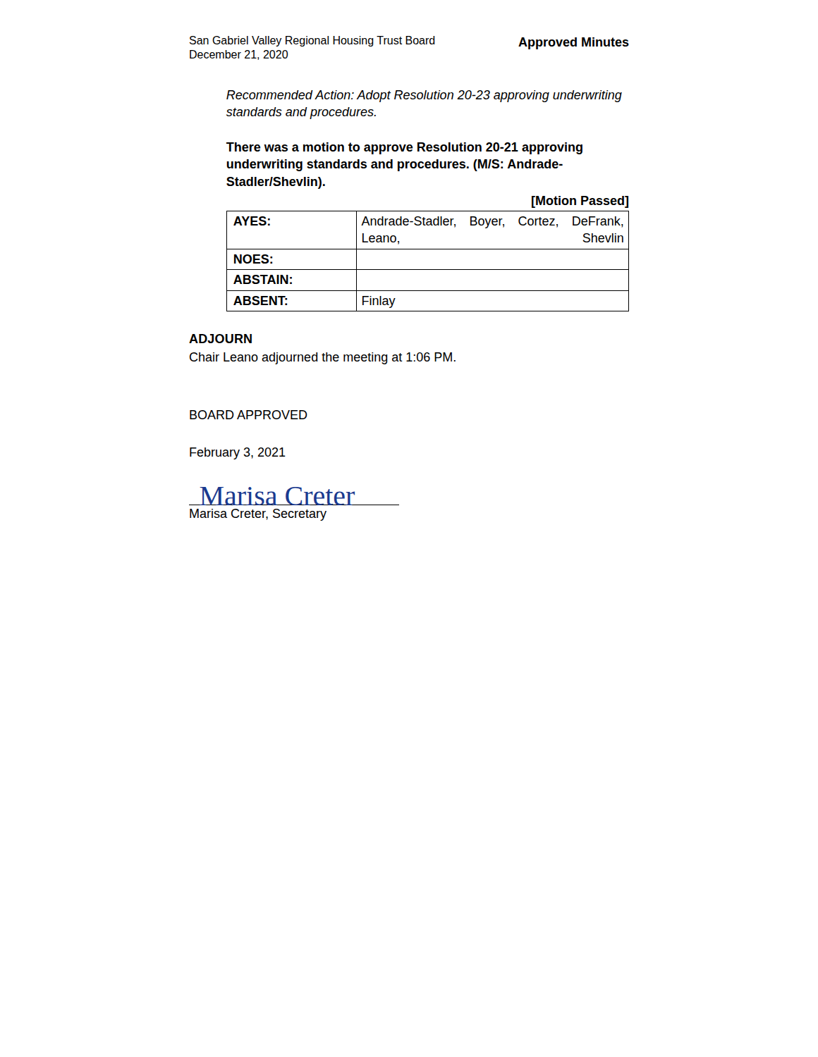San Gabriel Valley Regional Housing Trust Board
December 21, 2020
Approved Minutes
Recommended Action: Adopt Resolution 20-23 approving underwriting standards and procedures.
There was a motion to approve Resolution 20-21 approving underwriting standards and procedures. (M/S: Andrade-Stadler/Shevlin).
[Motion Passed]
| AYES: | Andrade-Stadler, Boyer, Cortez, DeFrank, Leano, Shevlin |
| NOES: | |
| ABSTAIN: | |
| ABSENT: | Finlay |
ADJOURN
Chair Leano adjourned the meeting at 1:06 PM.
BOARD APPROVED
February 3, 2021
Marisa Creter
Marisa Creter, Secretary